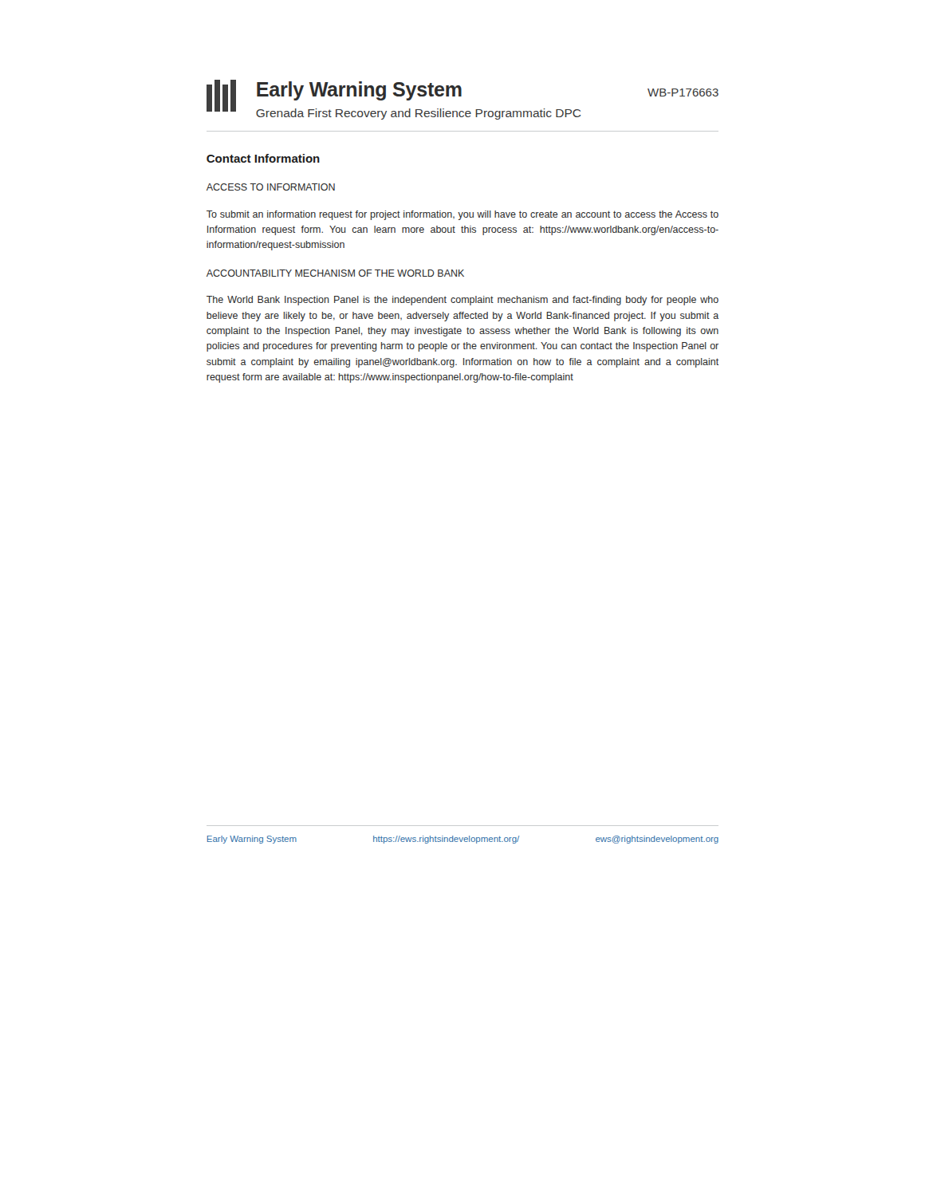Early Warning System
Grenada First Recovery and Resilience Programmatic DPC
WB-P176663
Contact Information
ACCESS TO INFORMATION
To submit an information request for project information, you will have to create an account to access the Access to Information request form. You can learn more about this process at: https://www.worldbank.org/en/access-to-information/request-submission
ACCOUNTABILITY MECHANISM OF THE WORLD BANK
The World Bank Inspection Panel is the independent complaint mechanism and fact-finding body for people who believe they are likely to be, or have been, adversely affected by a World Bank-financed project. If you submit a complaint to the Inspection Panel, they may investigate to assess whether the World Bank is following its own policies and procedures for preventing harm to people or the environment. You can contact the Inspection Panel or submit a complaint by emailing ipanel@worldbank.org. Information on how to file a complaint and a complaint request form are available at: https://www.inspectionpanel.org/how-to-file-complaint
Early Warning System
https://ews.rightsindevelopment.org/
ews@rightsindevelopment.org